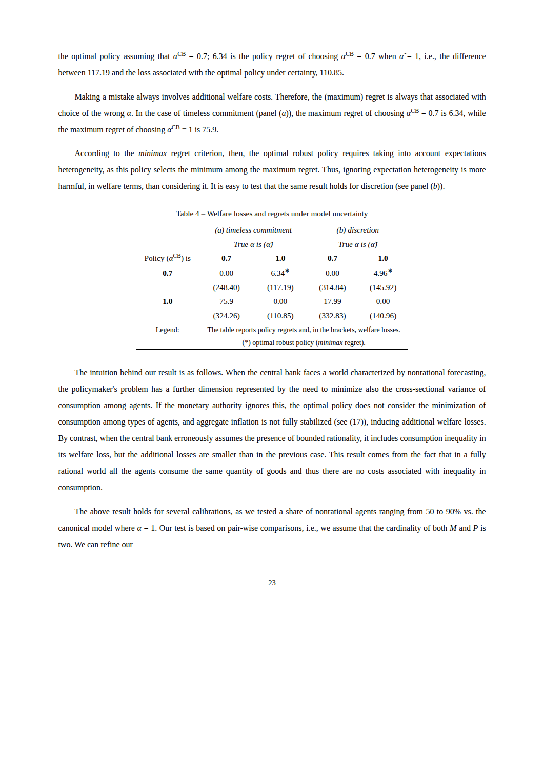the optimal policy assuming that αCB = 0.7; 6.34 is the policy regret of choosing αCB = 0.7 when α̃ = 1, i.e., the difference between 117.19 and the loss associated with the optimal policy under certainty, 110.85.
Making a mistake always involves additional welfare costs. Therefore, the (maximum) regret is always that associated with choice of the wrong α. In the case of timeless commitment (panel (a)), the maximum regret of choosing αCB = 0.7 is 6.34, while the maximum regret of choosing αCB = 1 is 75.9.
According to the minimax regret criterion, then, the optimal robust policy requires taking into account expectations heterogeneity, as this policy selects the minimum among the maximum regret. Thus, ignoring expectation heterogeneity is more harmful, in welfare terms, than considering it. It is easy to test that the same result holds for discretion (see panel (b)).
Table 4 – Welfare losses and regrets under model uncertainty
| | (a) timeless commitment | (b) discretion |
| | True α is ( α̃ ) | True α is ( α̃ ) |
| Policy ( α CB ) is | 0.7 | 1.0 | 0.7 | 1.0 |
| 0.7 | 0.00 | 6.34 ∗ | 0.00 | 4.96 ∗ |
| | (248.40) | (117.19) | (314.84) | (145.92) |
| 1.0 | 75.9 | 0.00 | 17.99 | 0.00 |
| | (324.26) | (110.85) | (332.83) | (140.96) |
| Legend: | The table reports policy regrets and, in the brackets, welfare losses. |
| | (*) optimal robust policy ( minimax regret). |
The intuition behind our result is as follows. When the central bank faces a world characterized by nonrational forecasting, the policymaker's problem has a further dimension represented by the need to minimize also the cross-sectional variance of consumption among agents. If the monetary authority ignores this, the optimal policy does not consider the minimization of consumption among types of agents, and aggregate inflation is not fully stabilized (see (17)), inducing additional welfare losses. By contrast, when the central bank erroneously assumes the presence of bounded rationality, it includes consumption inequality in its welfare loss, but the additional losses are smaller than in the previous case. This result comes from the fact that in a fully rational world all the agents consume the same quantity of goods and thus there are no costs associated with inequality in consumption.
The above result holds for several calibrations, as we tested a share of nonrational agents ranging from 50 to 90% vs. the canonical model where α = 1. Our test is based on pair-wise comparisons, i.e., we assume that the cardinality of both M and P is two. We can refine our
23